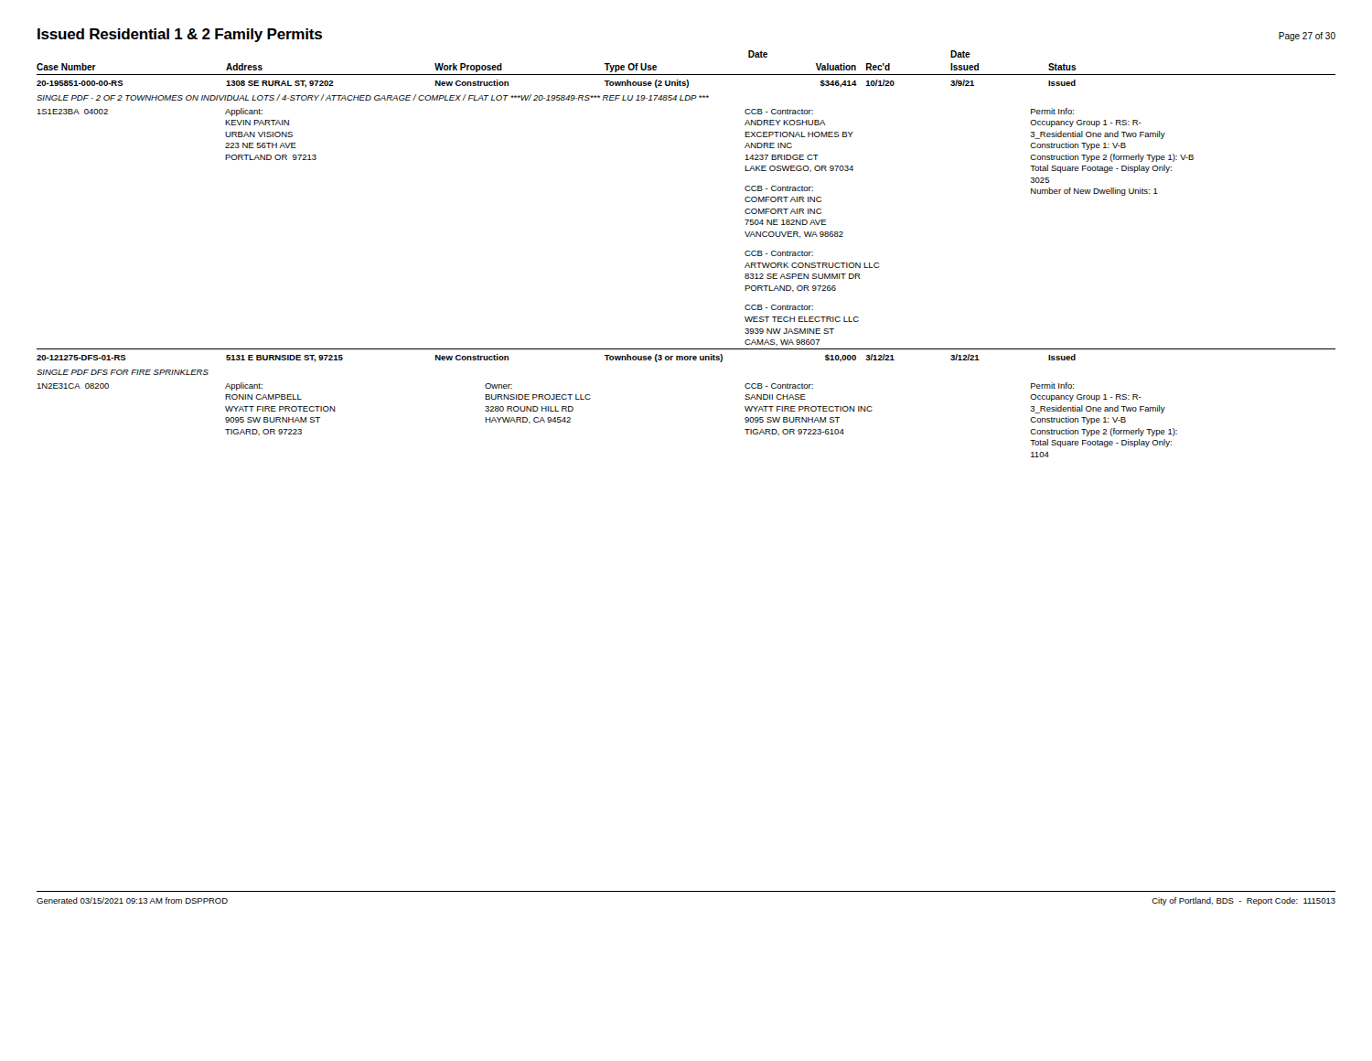Issued Residential 1 & 2 Family Permits
Page 27 of 30
| | | | | Date | Date | |
| --- | --- | --- | --- | --- | --- | --- |
| Case Number | Address | Work Proposed | Type Of Use | Valuation | Rec'd | Issued | Status |
| 20-195851-000-00-RS | 1308 SE RURAL ST, 97202 | New Construction | Townhouse (2 Units) | $346,414 | 10/1/20 | 3/9/21 | Issued |
| SINGLE PDF - 2 OF 2 TOWNHOMES ON INDIVIDUAL LOTS / 4-STORY / ATTACHED GARAGE / COMPLEX / FLAT LOT ***W/ 20-195849-RS*** REF LU 19-174854 LDP *** |
| / 1S1E23BA 04002 / Applicant: KEVIN PARTAIN URBAN VISIONS 223 NE 56TH AVE PORTLAND OR 97213 / / CCB - Contractor: ANDREY KOSHUBA EXCEPTIONAL HOMES BY ANDRE INC 14237 BRIDGE CT LAKE OSWEGO, OR 97034 CCB - Contractor: COMFORT AIR INC COMFORT AIR INC 7504 NE 182ND AVE VANCOUVER, WA 98682 CCB - Contractor: ARTWORK CONSTRUCTION LLC 8312 SE ASPEN SUMMIT DR PORTLAND, OR 97266 CCB - Contractor: WEST TECH ELECTRIC LLC 3939 NW JASMINE ST CAMAS, WA 98607 / Permit Info: Occupancy Group 1 - RS: R- 3_Residential One and Two Family Construction Type 1: V-B Construction Type 2 (formerly Type 1): V-B Total Square Footage - Display Only: 3025 Number of New Dwelling Units: 1 / |
| 20-121275-DFS-01-RS | 5131 E BURNSIDE ST, 97215 | New Construction | Townhouse (3 or more units) | $10,000 | 3/12/21 | 3/12/21 | Issued |
| SINGLE PDF DFS FOR FIRE SPRINKLERS |
| / 1N2E31CA 08200 / Applicant: RONIN CAMPBELL WYATT FIRE PROTECTION 9095 SW BURNHAM ST TIGARD, OR 97223 / Owner: BURNSIDE PROJECT LLC 3280 ROUND HILL RD HAYWARD, CA 94542 / CCB - Contractor: SANDII CHASE WYATT FIRE PROTECTION INC 9095 SW BURNHAM ST TIGARD, OR 97223-6104 / Permit Info: Occupancy Group 1 - RS: R- 3_Residential One and Two Family Construction Type 1: V-B Construction Type 2 (formerly Type 1): Total Square Footage - Display Only: 1104 / |
Generated 03/15/2021 09:13 AM from DSPPROD
City of Portland, BDS - Report Code: 1115013